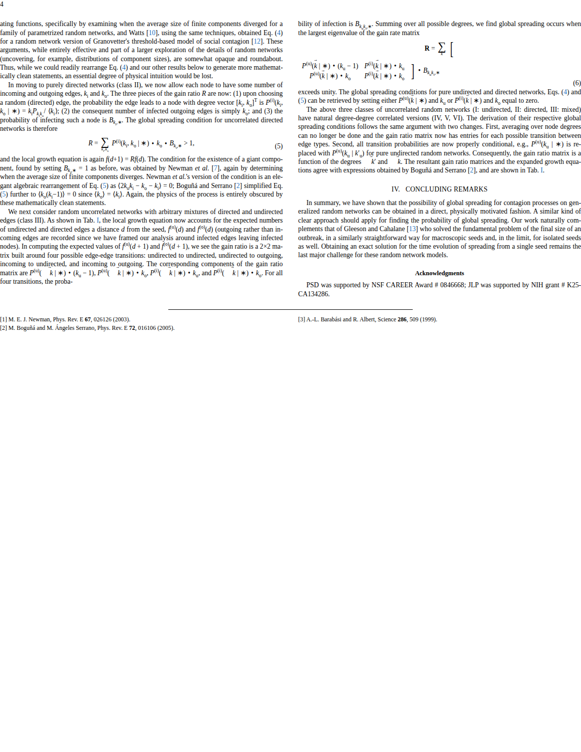4
ating functions, specifically by examining when the average size of finite components diverged for a family of parametrized random networks, and Watts [10], using the same techniques, obtained Eq. (4) for a random network version of Granovetter's threshold-based model of social contagion [12]. These arguments, while entirely effective and part of a larger exploration of the details of random networks (uncovering, for example, distributions of component sizes), are somewhat opaque and roundabout. Thus, while we could readily rearrange Eq. (4) and our other results below to generate more mathematically clean statements, an essential degree of physical intuition would be lost.
In moving to purely directed networks (class II), we now allow each node to have some number of incoming and outgoing edges, ki and ko. The three pieces of the gain ratio R are now: (1) upon choosing a random (directed) edge, the probability the edge leads to a node with degree vector [ki, ko]T is P(i)(ki, ko | ∗) = kiPkiko/ ⟨ki⟩; (2) the consequent number of infected outgoing edges is simply ko; and (3) the probability of infecting such a node is Bki,∗. The global spreading condition for uncorrelated directed networks is therefore
R = ∑ki,ko P(i)(ki, ko | ∗) • ko • Bki,∗ > 1, (5)
and the local growth equation is again f(d+1) = Rf(d). The condition for the existence of a giant component, found by setting Bki,∗ = 1 as before, was obtained by Newman et al. [7], again by determining when the average size of finite components diverges. Newman et al.'s version of the condition is an elegant algebraic rearrangement of Eq. (5) as ⟨2koki − ko − ki⟩ = 0; Boguñá and Serrano [2] simplified Eq. (5) further to ⟨ko(ki−1)⟩ = 0 since ⟨ko⟩ = ⟨ki⟩. Again, the physics of the process is entirely obscured by these mathematically clean statements.
We next consider random uncorrelated networks with arbitrary mixtures of directed and undirected edges (class III). As shown in Tab. I, the local growth equation now accounts for the expected numbers of undirected and directed edges a distance d from the seed, f(u)(d) and f(o)(d) (outgoing rather than incoming edges are recorded since we have framed our analysis around infected edges leaving infected nodes). In computing the expected values of f(u)(d + 1) and f(o)(d + 1), we see the gain ratio is a 2×2 matrix built around four possible edge-edge transitions: undirected to undirected, undirected to outgoing, incoming to undirected, and incoming to outgoing. The corresponding components of the gain ratio matrix are P(u)(k | ∗) • (ku − 1), P(u)(k | ∗) • ko, P(i)(k | ∗) • ku, and P(i)(k | ∗) • ko. For all four transitions, the proba-
bility of infection is Bkuki,∗. Summing over all possible degrees, we find global spreading occurs when the largest eigenvalue of the gain rate matrix
R = ∑k [
| P (u) ( k / ∗) • ( k u − 1) | P (i) ( k / ∗) • k u |
| P (u) ( k / ∗) • k o | P (i) ( k / ∗) • k o |
] • Bkuki,∗
(6)
exceeds unity. The global spreading conditions for pure undirected and directed networks, Eqs. (4) and (5) can be retrieved by setting either P(u)(k | ∗) and ku or P(i)(k | ∗) and ko equal to zero.
The above three classes of uncorrelated random networks (I: undirected, II: directed, III: mixed) have natural degree-degree correlated versions (IV, V, VI). The derivation of their respective global spreading conditions follows the same argument with two changes. First, averaging over node degrees can no longer be done and the gain ratio matrix now has entries for each possible transition between edge types. Second, all transition probabilities are now properly conditional, e.g., P(u)(ku | ∗) is replaced with P(u)(ku | k′u) for pure undirected random networks. Consequently, the gain ratio matrix is a function of the degrees k′ and k. The resultant gain ratio matrices and the expanded growth equations agree with expressions obtained by Boguñá and Serrano [2], and are shown in Tab. I.
IV. Concluding Remarks
In summary, we have shown that the possibility of global spreading for contagion processes on generalized random networks can be obtained in a direct, physically motivated fashion. A similar kind of clear approach should apply for finding the probability of global spreading. Our work naturally complements that of Gleeson and Cahalane [13] who solved the fundamental problem of the final size of an outbreak, in a similarly straightforward way for macroscopic seeds and, in the limit, for isolated seeds as well. Obtaining an exact solution for the time evolution of spreading from a single seed remains the last major challenge for these random network models.
Acknowledgments
PSD was supported by NSF CAREER Award # 0846668; JLP was supported by NIH grant # K25-CA134286.
[1] M. E. J. Newman, Phys. Rev. E 67, 026126 (2003).
[2] M. Boguñá and M. Ángeles Serrano, Phys. Rev. E 72, 016106 (2005).
[3] A.-L. Barabási and R. Albert, Science 286, 509 (1999).